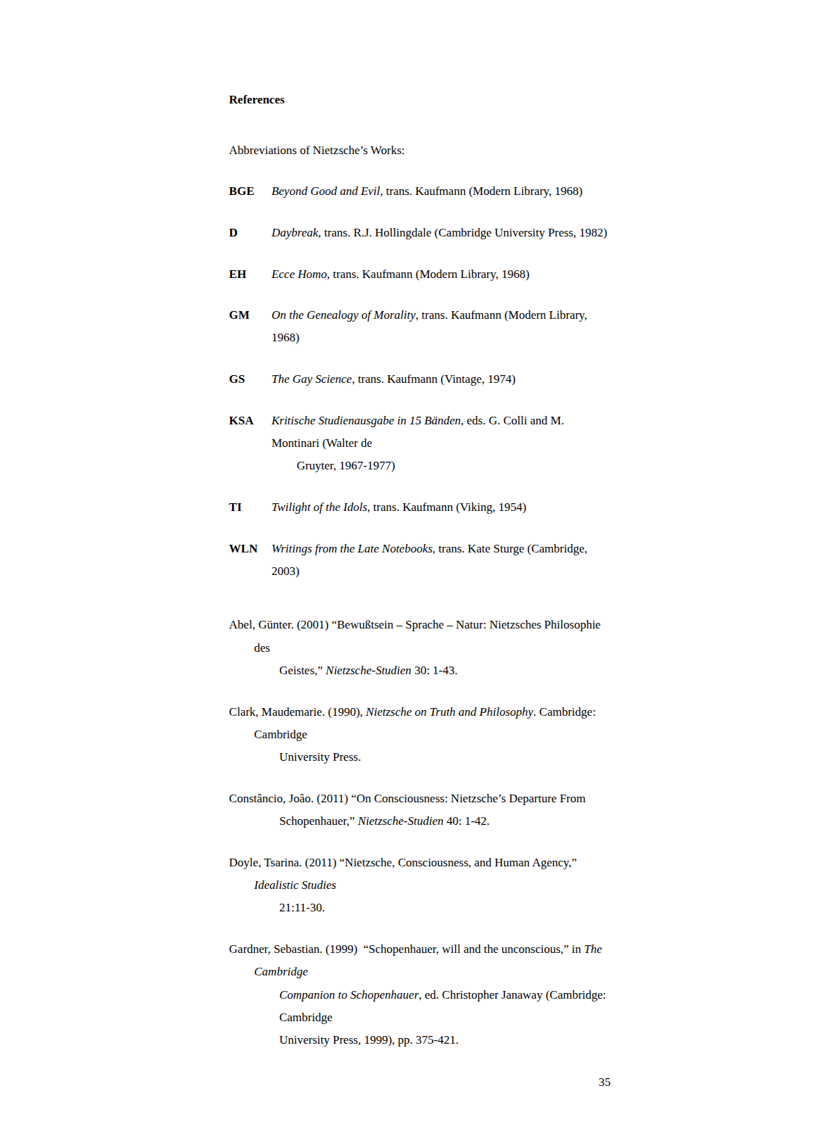References
Abbreviations of Nietzsche’s Works:
BGE
Beyond Good and Evil, trans. Kaufmann (Modern Library, 1968)
D
Daybreak, trans. R.J. Hollingdale (Cambridge University Press, 1982)
EH
Ecce Homo, trans. Kaufmann (Modern Library, 1968)
GM
On the Genealogy of Morality, trans. Kaufmann (Modern Library, 1968)
GS
The Gay Science, trans. Kaufmann (Vintage, 1974)
KSA
Kritische Studienausgabe in 15 Bänden, eds. G. Colli and M. Montinari (Walter de Gruyter, 1967-1977)
TI
Twilight of the Idols, trans. Kaufmann (Viking, 1954)
WLN
Writings from the Late Notebooks, trans. Kate Sturge (Cambridge, 2003)
Abel, Günter. (2001) “Bewußtsein – Sprache – Natur: Nietzsches Philosophie des Geistes,” Nietzsche-Studien 30: 1-43.
Clark, Maudemarie. (1990), Nietzsche on Truth and Philosophy. Cambridge: Cambridge University Press.
Constâncio, João. (2011) “On Consciousness: Nietzsche’s Departure From Schopenhauer,” Nietzsche-Studien 40: 1-42.
Doyle, Tsarina. (2011) “Nietzsche, Consciousness, and Human Agency,” Idealistic Studies 21:11-30.
Gardner, Sebastian. (1999) “Schopenhauer, will and the unconscious,” in The Cambridge Companion to Schopenhauer, ed. Christopher Janaway (Cambridge: Cambridge University Press, 1999), pp. 375-421.
35